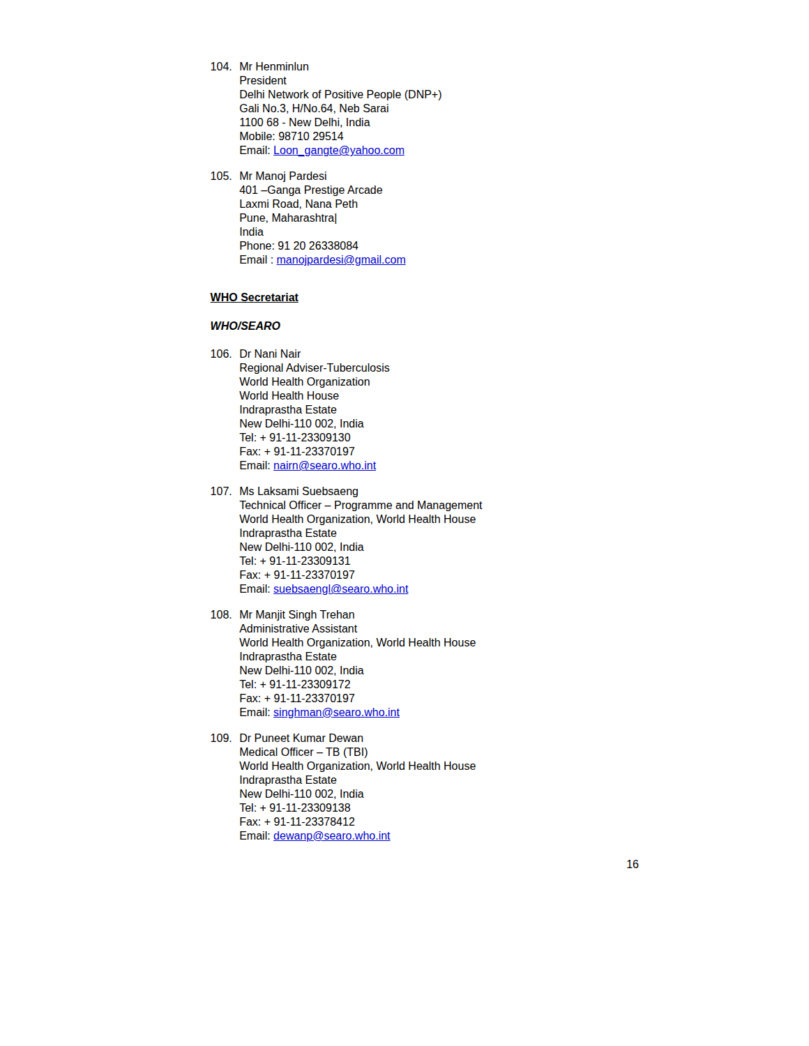104.
Mr Henminlun
President
Delhi Network of Positive People (DNP+)
Gali No.3, H/No.64, Neb Sarai
1100 68 - New Delhi, India
Mobile: 98710 29514
Email: Loon_gangte@yahoo.com
105.
Mr Manoj Pardesi
401 –Ganga Prestige Arcade
Laxmi Road, Nana Peth
Pune, Maharashtra|
India
Phone: 91 20 26338084
Email : manojpardesi@gmail.com
WHO Secretariat
WHO/SEARO
106.
Dr Nani Nair
Regional Adviser-Tuberculosis
World Health Organization
World Health House
Indraprastha Estate
New Delhi-110 002, India
Tel: + 91-11-23309130
Fax: + 91-11-23370197
Email: nairn@searo.who.int
107.
Ms Laksami Suebsaeng
Technical Officer – Programme and Management
World Health Organization, World Health House
Indraprastha Estate
New Delhi-110 002, India
Tel: + 91-11-23309131
Fax: + 91-11-23370197
Email: suebsaengl@searo.who.int
108.
Mr Manjit Singh Trehan
Administrative Assistant
World Health Organization, World Health House
Indraprastha Estate
New Delhi-110 002, India
Tel: + 91-11-23309172
Fax: + 91-11-23370197
Email: singhman@searo.who.int
109.
Dr Puneet Kumar Dewan
Medical Officer – TB (TBI)
World Health Organization, World Health House
Indraprastha Estate
New Delhi-110 002, India
Tel: + 91-11-23309138
Fax: + 91-11-23378412
Email: dewanp@searo.who.int
16